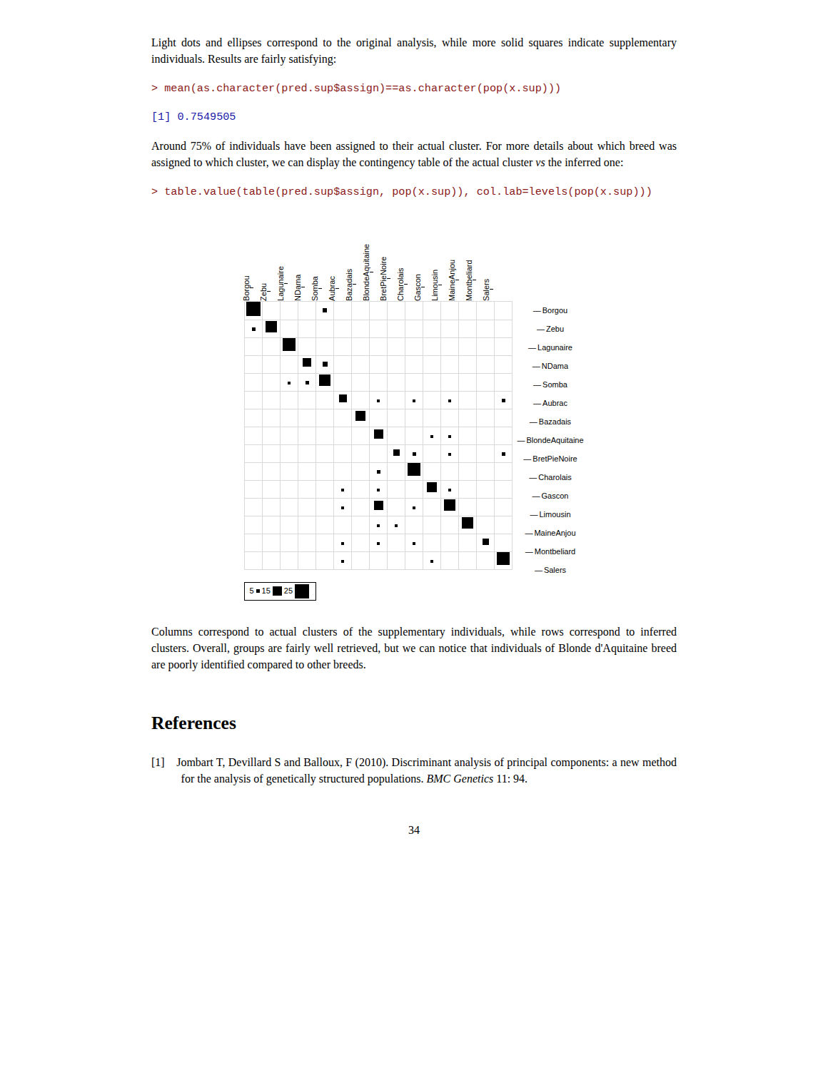Light dots and ellipses correspond to the original analysis, while more solid squares indicate supplementary individuals. Results are fairly satisfying:
> mean(as.character(pred.sup$assign)==as.character(pop(x.sup)))
[1] 0.7549505
Around 75% of individuals have been assigned to their actual cluster. For more details about which breed was assigned to which cluster, we can display the contingency table of the actual cluster vs the inferred one:
> table.value(table(pred.sup$assign, pop(x.sup)), col.lab=levels(pop(x.sup)))
Borgou
Zebu
Lagunaire
NDama
Somba
Aubrac
Bazadais
BlondeAquitaine
BretPieNoire
Charolais
Gascon
Limousin
MaineAnjou
Montbeliard
Salers
Borgou
Zebu
Lagunaire
NDama
Somba
Aubrac
Bazadais
BlondeAquitaine
BretPieNoire
Charolais
Gascon
Limousin
MaineAnjou
Montbeliard
Salers
5 15 25
Columns correspond to actual clusters of the supplementary individuals, while rows correspond to inferred clusters. Overall, groups are fairly well retrieved, but we can notice that individuals of Blonde d'Aquitaine breed are poorly identified compared to other breeds.
References
Jombart T, Devillard S and Balloux, F (2010). Discriminant analysis of principal components: a new method for the analysis of genetically structured populations. BMC Genetics 11: 94.
34